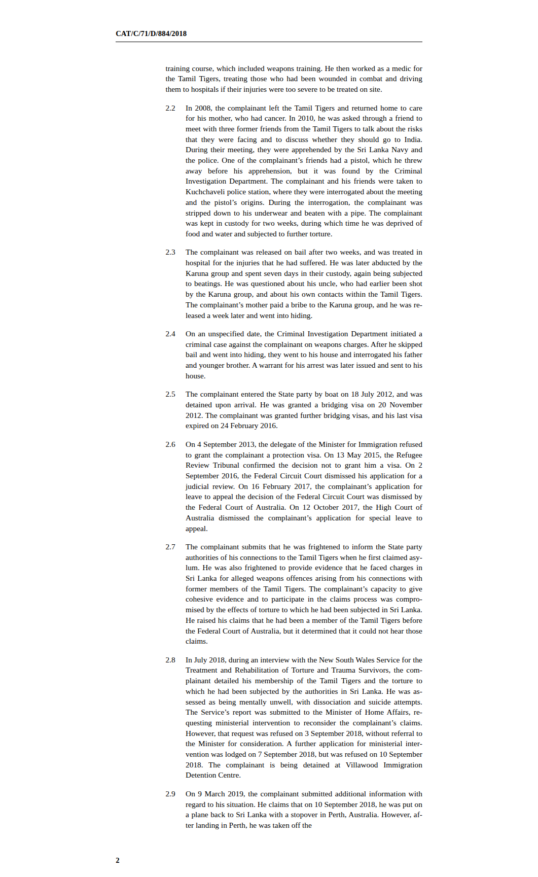CAT/C/71/D/884/2018
training course, which included weapons training. He then worked as a medic for the Tamil Tigers, treating those who had been wounded in combat and driving them to hospitals if their injuries were too severe to be treated on site.
2.2 In 2008, the complainant left the Tamil Tigers and returned home to care for his mother, who had cancer. In 2010, he was asked through a friend to meet with three former friends from the Tamil Tigers to talk about the risks that they were facing and to discuss whether they should go to India. During their meeting, they were apprehended by the Sri Lanka Navy and the police. One of the complainant’s friends had a pistol, which he threw away before his apprehension, but it was found by the Criminal Investigation Department. The complainant and his friends were taken to Kuchchaveli police station, where they were interrogated about the meeting and the pistol’s origins. During the interrogation, the complainant was stripped down to his underwear and beaten with a pipe. The complainant was kept in custody for two weeks, during which time he was deprived of food and water and subjected to further torture.
2.3 The complainant was released on bail after two weeks, and was treated in hospital for the injuries that he had suffered. He was later abducted by the Karuna group and spent seven days in their custody, again being subjected to beatings. He was questioned about his uncle, who had earlier been shot by the Karuna group, and about his own contacts within the Tamil Tigers. The complainant’s mother paid a bribe to the Karuna group, and he was released a week later and went into hiding.
2.4 On an unspecified date, the Criminal Investigation Department initiated a criminal case against the complainant on weapons charges. After he skipped bail and went into hiding, they went to his house and interrogated his father and younger brother. A warrant for his arrest was later issued and sent to his house.
2.5 The complainant entered the State party by boat on 18 July 2012, and was detained upon arrival. He was granted a bridging visa on 20 November 2012. The complainant was granted further bridging visas, and his last visa expired on 24 February 2016.
2.6 On 4 September 2013, the delegate of the Minister for Immigration refused to grant the complainant a protection visa. On 13 May 2015, the Refugee Review Tribunal confirmed the decision not to grant him a visa. On 2 September 2016, the Federal Circuit Court dismissed his application for a judicial review. On 16 February 2017, the complainant’s application for leave to appeal the decision of the Federal Circuit Court was dismissed by the Federal Court of Australia. On 12 October 2017, the High Court of Australia dismissed the complainant’s application for special leave to appeal.
2.7 The complainant submits that he was frightened to inform the State party authorities of his connections to the Tamil Tigers when he first claimed asylum. He was also frightened to provide evidence that he faced charges in Sri Lanka for alleged weapons offences arising from his connections with former members of the Tamil Tigers. The complainant’s capacity to give cohesive evidence and to participate in the claims process was compromised by the effects of torture to which he had been subjected in Sri Lanka. He raised his claims that he had been a member of the Tamil Tigers before the Federal Court of Australia, but it determined that it could not hear those claims.
2.8 In July 2018, during an interview with the New South Wales Service for the Treatment and Rehabilitation of Torture and Trauma Survivors, the complainant detailed his membership of the Tamil Tigers and the torture to which he had been subjected by the authorities in Sri Lanka. He was assessed as being mentally unwell, with dissociation and suicide attempts. The Service’s report was submitted to the Minister of Home Affairs, requesting ministerial intervention to reconsider the complainant’s claims. However, that request was refused on 3 September 2018, without referral to the Minister for consideration. A further application for ministerial intervention was lodged on 7 September 2018, but was refused on 10 September 2018. The complainant is being detained at Villawood Immigration Detention Centre.
2.9 On 9 March 2019, the complainant submitted additional information with regard to his situation. He claims that on 10 September 2018, he was put on a plane back to Sri Lanka with a stopover in Perth, Australia. However, after landing in Perth, he was taken off the
2